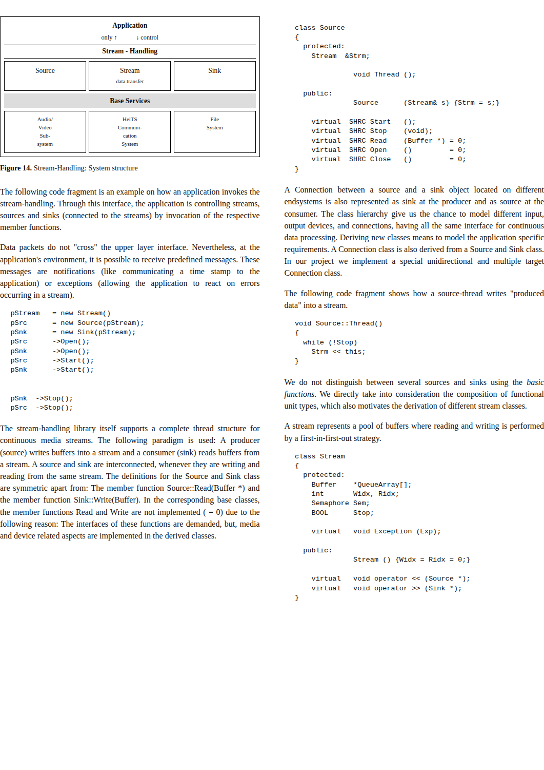Application
only ↑↓ control
Stream - Handling
Source
Stream
data transfer
Sink
Base Services
Audio/
Video
Sub-
system
HeiTS
Communi-
cation
System
File
System
Figure 14. Stream-Handling: System structure
The following code fragment is an example on how an application invokes the stream-handling. Through this interface, the application is controlling streams, sources and sinks (connected to the streams) by invocation of the respective member functions.
Data packets do not "cross" the upper layer interface. Nevertheless, at the application's environment, it is possible to receive predefined messages. These messages are notifications (like communicating a time stamp to the application) or exceptions (allowing the application to react on errors occurring in a stream).
pStream   = new Stream()
pSrc      = new Source(pStream);
pSnk      = new Sink(pStream);
pSrc      ->Open();
pSnk      ->Open();
pSrc      ->Start();
pSnk      ->Start();


pSnk  ->Stop();
pSrc  ->Stop();
The stream-handling library itself supports a complete thread structure for continuous media streams. The following paradigm is used: A producer (source) writes buffers into a stream and a consumer (sink) reads buffers from a stream. A source and sink are interconnected, whenever they are writing and reading from the same stream. The definitions for the Source and Sink class are symmetric apart from: The member function Source::Read(Buffer *) and the member function Sink::Write(Buffer). In the corresponding base classes, the member functions Read and Write are not implemented ( = 0) due to the following reason: The interfaces of these functions are demanded, but, media and device related aspects are implemented in the derived classes.
class Source
{
  protected:
    Stream  &Strm;

              void Thread ();

  public:
              Source      (Stream& s) {Strm = s;}

    virtual  SHRC Start   ();
    virtual  SHRC Stop    (void);
    virtual  SHRC Read    (Buffer *) = 0;
    virtual  SHRC Open    ()         = 0;
    virtual  SHRC Close   ()         = 0;
}
A Connection between a source and a sink object located on different endsystems is also represented as sink at the producer and as source at the consumer. The class hierarchy give us the chance to model different input, output devices, and connections, having all the same interface for continuous data processing. Deriving new classes means to model the application specific requirements. A Connection class is also derived from a Source and Sink class. In our project we implement a special unidirectional and multiple target Connection class.
The following code fragment shows how a source-thread writes "produced data" into a stream.
void Source::Thread()
{
  while (!Stop)
    Strm << this;
}
We do not distinguish between several sources and sinks using the basic functions. We directly take into consideration the composition of functional unit types, which also motivates the derivation of different stream classes.
A stream represents a pool of buffers where reading and writing is performed by a first-in-first-out strategy.
class Stream
{
  protected:
    Buffer    *QueueArray[];
    int       Widx, Ridx;
    Semaphore Sem;
    BOOL      Stop;

    virtual   void Exception (Exp);

  public:
              Stream () {Widx = Ridx = 0;}

    virtual   void operator << (Source *);
    virtual   void operator >> (Sink *);
}